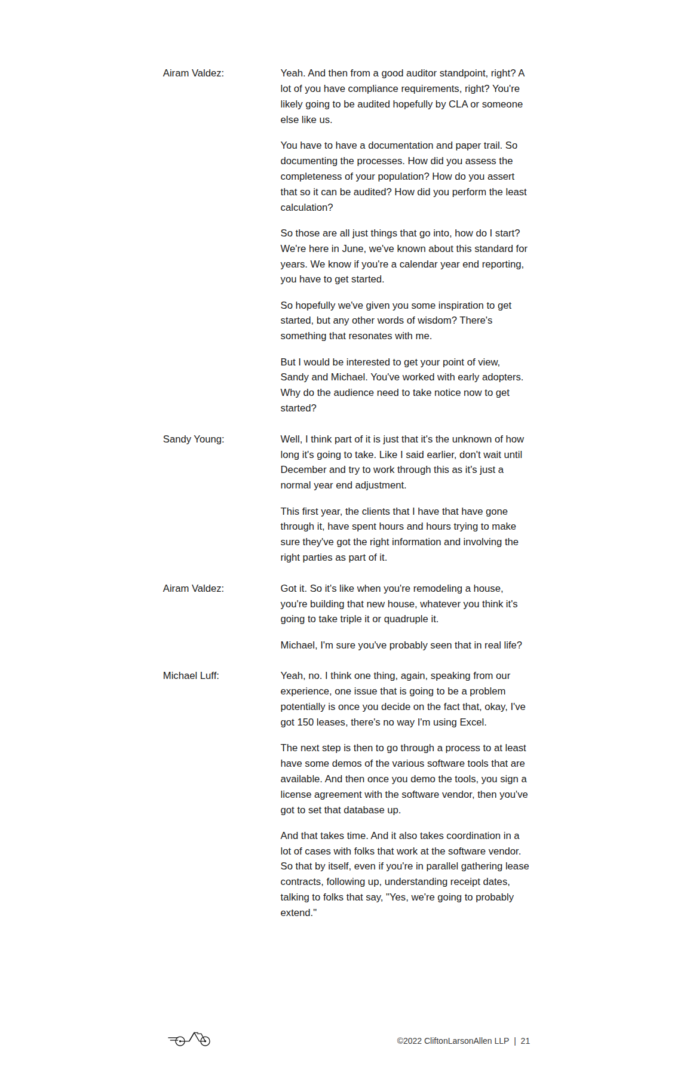Airam Valdez:
Yeah. And then from a good auditor standpoint, right? A lot of you have compliance requirements, right? You're likely going to be audited hopefully by CLA or someone else like us.
You have to have a documentation and paper trail. So documenting the processes. How did you assess the completeness of your population? How do you assert that so it can be audited? How did you perform the least calculation?
So those are all just things that go into, how do I start? We're here in June, we've known about this standard for years. We know if you're a calendar year end reporting, you have to get started.
So hopefully we've given you some inspiration to get started, but any other words of wisdom? There's something that resonates with me.
But I would be interested to get your point of view, Sandy and Michael. You've worked with early adopters. Why do the audience need to take notice now to get started?
Sandy Young:
Well, I think part of it is just that it's the unknown of how long it's going to take. Like I said earlier, don't wait until December and try to work through this as it's just a normal year end adjustment.
This first year, the clients that I have that have gone through it, have spent hours and hours trying to make sure they've got the right information and involving the right parties as part of it.
Airam Valdez:
Got it. So it's like when you're remodeling a house, you're building that new house, whatever you think it's going to take triple it or quadruple it.
Michael, I'm sure you've probably seen that in real life?
Michael Luff:
Yeah, no. I think one thing, again, speaking from our experience, one issue that is going to be a problem potentially is once you decide on the fact that, okay, I've got 150 leases, there's no way I'm using Excel.
The next step is then to go through a process to at least have some demos of the various software tools that are available. And then once you demo the tools, you sign a license agreement with the software vendor, then you've got to set that database up.
And that takes time. And it also takes coordination in a lot of cases with folks that work at the software vendor. So that by itself, even if you're in parallel gathering lease contracts, following up, understanding receipt dates, talking to folks that say, "Yes, we're going to probably extend."
©2022 CliftonLarsonAllen LLP | 21